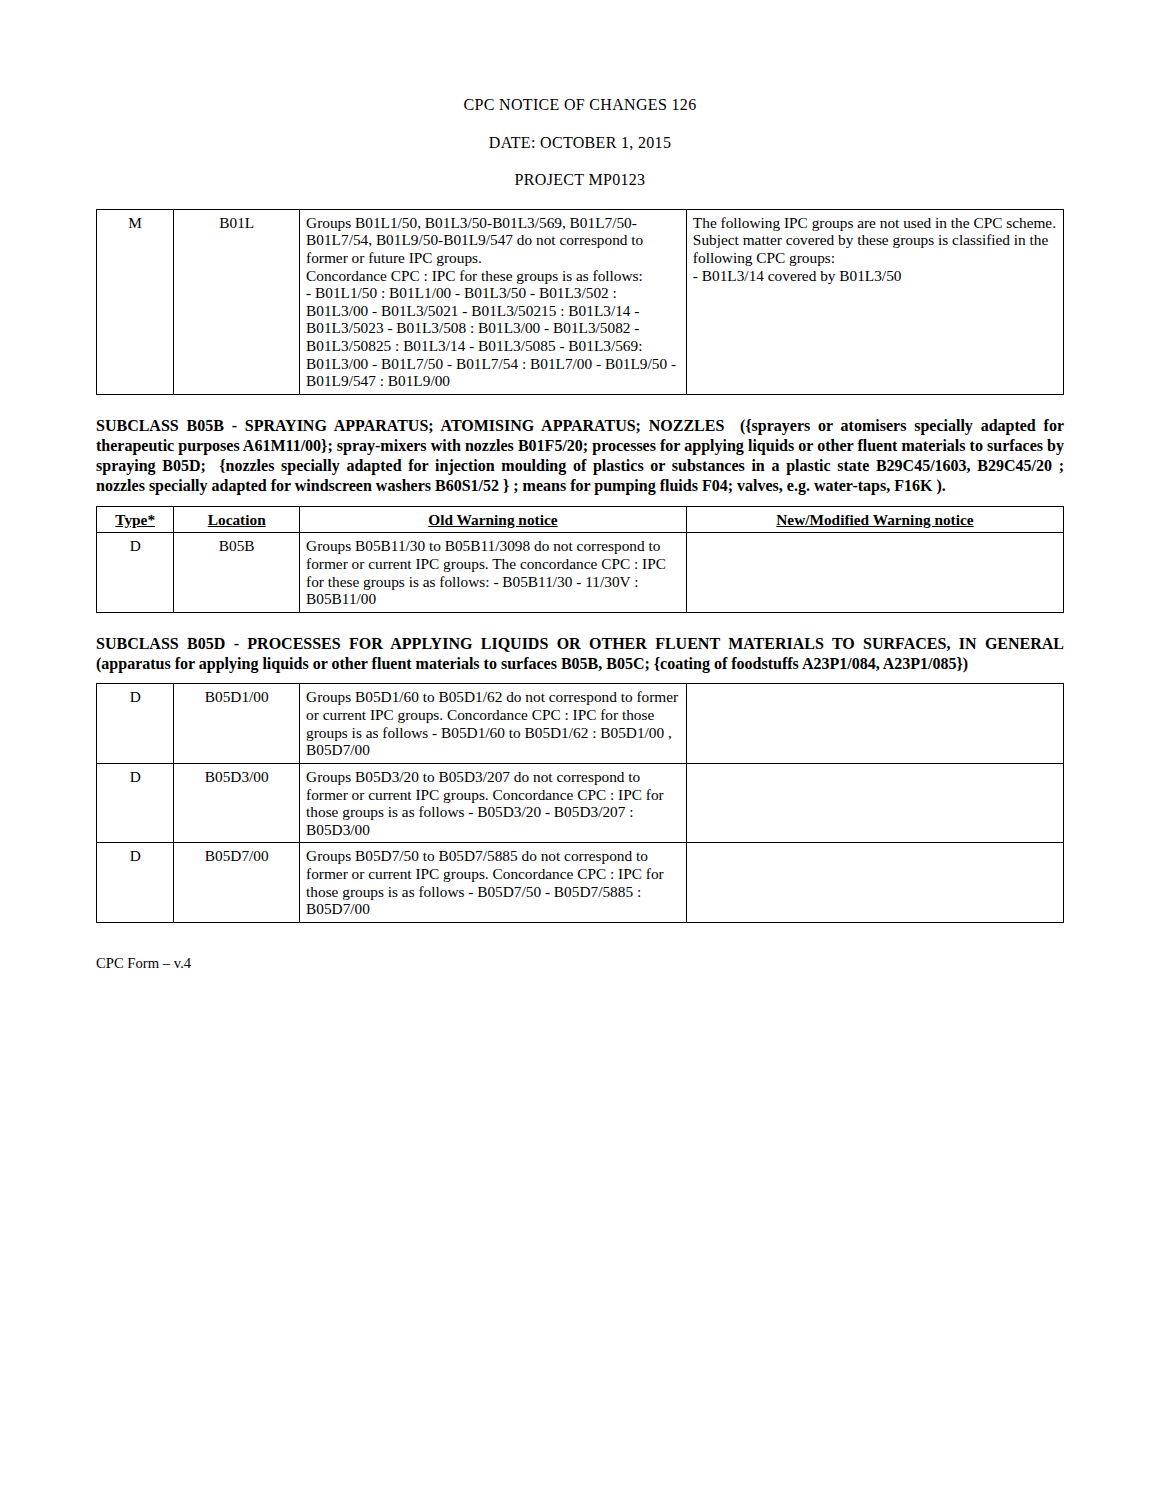CPC NOTICE OF CHANGES 126
DATE: OCTOBER 1, 2015
PROJECT MP0123
| M | B01L | Groups B01L1/50, B01L3/50-B01L3/569, B01L7/50-B01L7/54, B01L9/50-B01L9/547 do not correspond to former or future IPC groups. Concordance CPC : IPC for these groups is as follows: - B01L1/50 : B01L1/00 - B01L3/50 - B01L3/502 : B01L3/00 - B01L3/5021 - B01L3/50215 : B01L3/14 - B01L3/5023 - B01L3/508 : B01L3/00 - B01L3/5082 - B01L3/50825 : B01L3/14 - B01L3/5085 - B01L3/569: B01L3/00 - B01L7/50 - B01L7/54 : B01L7/00 - B01L9/50 - B01L9/547 : B01L9/00 | The following IPC groups are not used in the CPC scheme. Subject matter covered by these groups is classified in the following CPC groups: - B01L3/14 covered by B01L3/50 |
SUBCLASS B05B - SPRAYING APPARATUS; ATOMISING APPARATUS; NOZZLES ({sprayers or atomisers specially adapted for therapeutic purposes A61M11/00}; spray-mixers with nozzles B01F5/20; processes for applying liquids or other fluent materials to surfaces by spraying B05D; {nozzles specially adapted for injection moulding of plastics or substances in a plastic state B29C45/1603, B29C45/20 ; nozzles specially adapted for windscreen washers B60S1/52 } ; means for pumping fluids F04; valves, e.g. water-taps, F16K ).
| Type* | Location | Old Warning notice | New/Modified Warning notice |
| --- | --- | --- | --- |
| D | B05B | Groups B05B11/30 to B05B11/3098 do not correspond to former or current IPC groups. The concordance CPC : IPC for these groups is as follows: - B05B11/30 - 11/30V : B05B11/00 | |
SUBCLASS B05D - PROCESSES FOR APPLYING LIQUIDS OR OTHER FLUENT MATERIALS TO SURFACES, IN GENERAL (apparatus for applying liquids or other fluent materials to surfaces B05B, B05C; {coating of foodstuffs A23P1/084, A23P1/085})
| D | B05D1/00 | Groups B05D1/60 to B05D1/62 do not correspond to former or current IPC groups. Concordance CPC : IPC for those groups is as follows - B05D1/60 to B05D1/62 : B05D1/00 , B05D7/00 | |
| D | B05D3/00 | Groups B05D3/20 to B05D3/207 do not correspond to former or current IPC groups. Concordance CPC : IPC for those groups is as follows - B05D3/20 - B05D3/207 : B05D3/00 | |
| D | B05D7/00 | Groups B05D7/50 to B05D7/5885 do not correspond to former or current IPC groups. Concordance CPC : IPC for those groups is as follows - B05D7/50 - B05D7/5885 : B05D7/00 | |
CPC Form – v.4